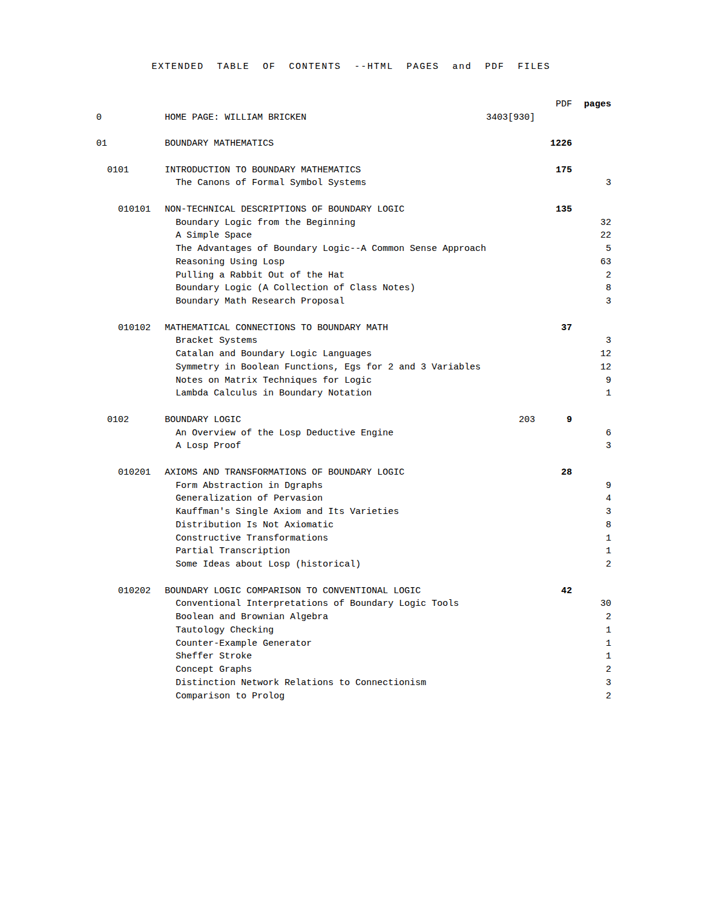EXTENDED TABLE OF CONTENTS --HTML PAGES and PDF FILES
| | | | PDF | pages |
| 0 | HOME PAGE: WILLIAM BRICKEN | 3403[930] | | |
| 01 | BOUNDARY MATHEMATICS | | 1226 | |
| 0101 | INTRODUCTION TO BOUNDARY MATHEMATICS | | 175 | |
| | The Canons of Formal Symbol Systems | | | 3 |
| 010101 | NON-TECHNICAL DESCRIPTIONS OF BOUNDARY LOGIC | | 135 | |
| | Boundary Logic from the Beginning | | | 32 |
| | A Simple Space | | | 22 |
| | The Advantages of Boundary Logic--A Common Sense Approach | | | 5 |
| | Reasoning Using Losp | | | 63 |
| | Pulling a Rabbit Out of the Hat | | | 2 |
| | Boundary Logic (A Collection of Class Notes) | | | 8 |
| | Boundary Math Research Proposal | | | 3 |
| 010102 | MATHEMATICAL CONNECTIONS TO BOUNDARY MATH | | 37 | |
| | Bracket Systems | | | 3 |
| | Catalan and Boundary Logic Languages | | | 12 |
| | Symmetry in Boolean Functions, Egs for 2 and 3 Variables | | | 12 |
| | Notes on Matrix Techniques for Logic | | | 9 |
| | Lambda Calculus in Boundary Notation | | | 1 |
| 0102 | BOUNDARY LOGIC | 203 | 9 | |
| | An Overview of the Losp Deductive Engine | | | 6 |
| | A Losp Proof | | | 3 |
| 010201 | AXIOMS AND TRANSFORMATIONS OF BOUNDARY LOGIC | | 28 | |
| | Form Abstraction in Dgraphs | | | 9 |
| | Generalization of Pervasion | | | 4 |
| | Kauffman's Single Axiom and Its Varieties | | | 3 |
| | Distribution Is Not Axiomatic | | | 8 |
| | Constructive Transformations | | | 1 |
| | Partial Transcription | | | 1 |
| | Some Ideas about Losp (historical) | | | 2 |
| 010202 | BOUNDARY LOGIC COMPARISON TO CONVENTIONAL LOGIC | | 42 | |
| | Conventional Interpretations of Boundary Logic Tools | | | 30 |
| | Boolean and Brownian Algebra | | | 2 |
| | Tautology Checking | | | 1 |
| | Counter-Example Generator | | | 1 |
| | Sheffer Stroke | | | 1 |
| | Concept Graphs | | | 2 |
| | Distinction Network Relations to Connectionism | | | 3 |
| | Comparison to Prolog | | | 2 |